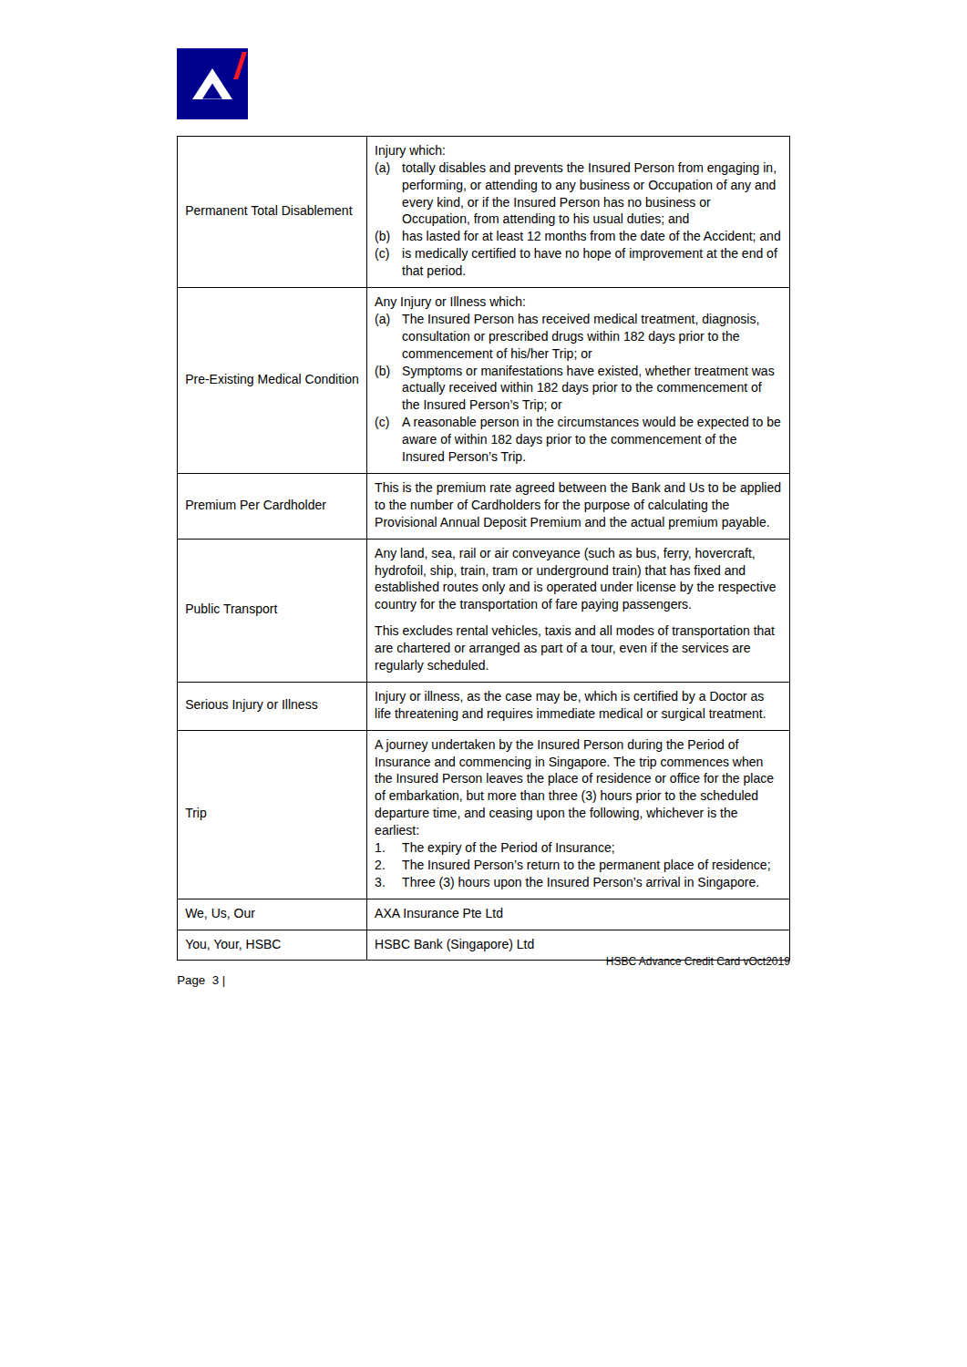| Permanent Total Disablement | Injury which: (a) totally disables and prevents the Insured Person from engaging in, performing, or attending to any business or Occupation of any and every kind, or if the Insured Person has no business or Occupation, from attending to his usual duties; and (b) has lasted for at least 12 months from the date of the Accident; and (c) is medically certified to have no hope of improvement at the end of that period. |
| Pre-Existing Medical Condition | Any Injury or Illness which: (a) The Insured Person has received medical treatment, diagnosis, consultation or prescribed drugs within 182 days prior to the commencement of his/her Trip; or (b) Symptoms or manifestations have existed, whether treatment was actually received within 182 days prior to the commencement of the Insured Person’s Trip; or (c) A reasonable person in the circumstances would be expected to be aware of within 182 days prior to the commencement of the Insured Person’s Trip. |
| Premium Per Cardholder | This is the premium rate agreed between the Bank and Us to be applied to the number of Cardholders for the purpose of calculating the Provisional Annual Deposit Premium and the actual premium payable. |
| Public Transport | Any land, sea, rail or air conveyance (such as bus, ferry, hovercraft, hydrofoil, ship, train, tram or underground train) that has fixed and established routes only and is operated under license by the respective country for the transportation of fare paying passengers. This excludes rental vehicles, taxis and all modes of transportation that are chartered or arranged as part of a tour, even if the services are regularly scheduled. |
| Serious Injury or Illness | Injury or illness, as the case may be, which is certified by a Doctor as life threatening and requires immediate medical or surgical treatment. |
| Trip | A journey undertaken by the Insured Person during the Period of Insurance and commencing in Singapore. The trip commences when the Insured Person leaves the place of residence or office for the place of embarkation, but more than three (3) hours prior to the scheduled departure time, and ceasing upon the following, whichever is the earliest: 1. The expiry of the Period of Insurance; 2. The Insured Person’s return to the permanent place of residence; 3. Three (3) hours upon the Insured Person’s arrival in Singapore. |
| We, Us, Our | AXA Insurance Pte Ltd |
| You, Your, HSBC | HSBC Bank (Singapore) Ltd |
HSBC Advance Credit Card vOct2019
Page 3 |